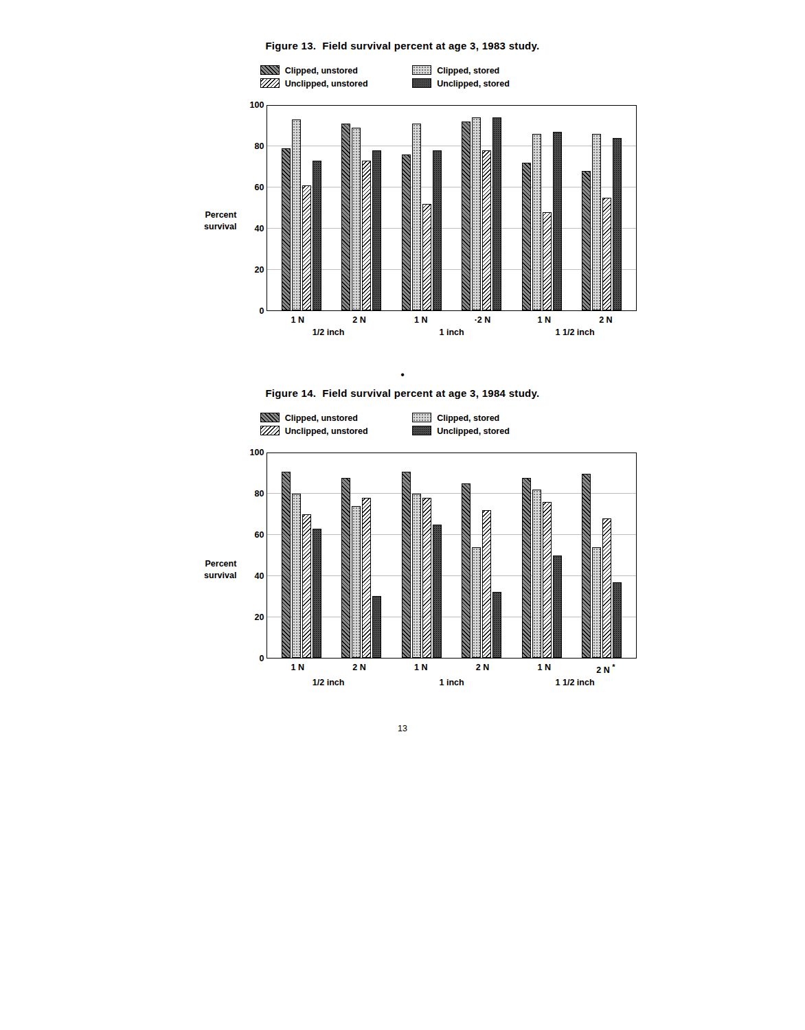Figure 13. Field survival percent at age 3, 1983 study.
| Clipped, unstored | Clipped, stored |
| Unclipped, unstored | Unclipped, stored |
Percent
survival
100 80 60 40 20 0
1 N
2 N
1 N
·2 N
1 N
2 N
1/2 inch
1 inch
1 1/2 inch
•
Figure 14. Field survival percent at age 3, 1984 study.
| Clipped, unstored | Clipped, stored |
| Unclipped, unstored | Unclipped, stored |
Percent
survival
100 80 60 40 20 0
1 N
2 N
1 N
2 N
1 N
2 N *
1/2 inch
1 inch
1 1/2 inch
13